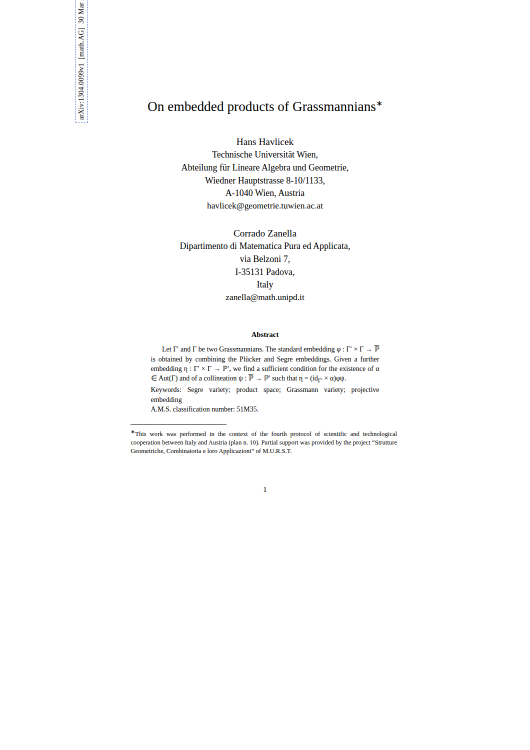arXiv:1304.0099v1 [math.AG] 30 Mar 2013
On embedded products of Grassmannians∗
Hans Havlicek
Technische Universität Wien,
Abteilung für Lineare Algebra und Geometrie,
Wiedner Hauptstrasse 8-10/1133,
A-1040 Wien, Austria
havlicek@geometrie.tuwien.ac.at
Corrado Zanella
Dipartimento di Matematica Pura ed Applicata,
via Belzoni 7,
I-35131 Padova,
Italy
zanella@math.unipd.it
Abstract
Let Γ′ and Γ be two Grassmannians. The standard embedding φ : Γ′ × Γ → ℙ is obtained by combining the Plücker and Segre embeddings. Given a further embedding η : Γ′ × Γ → ℙ′, we find a sufficient condition for the existence of α ∈ Aut(Γ) and of a collineation ψ : ℙ → ℙ′ such that η = (idΓ′ × α)φψ.
Keywords: Segre variety; product space; Grassmann variety; projective embedding
A.M.S. classification number: 51M35.
∗This work was performed in the context of the fourth protocol of scientific and technological cooperation between Italy and Austria (plan n. 10). Partial support was provided by the project “Strutture Geometriche, Combinatoria e loro Applicazioni” of M.U.R.S.T.
1